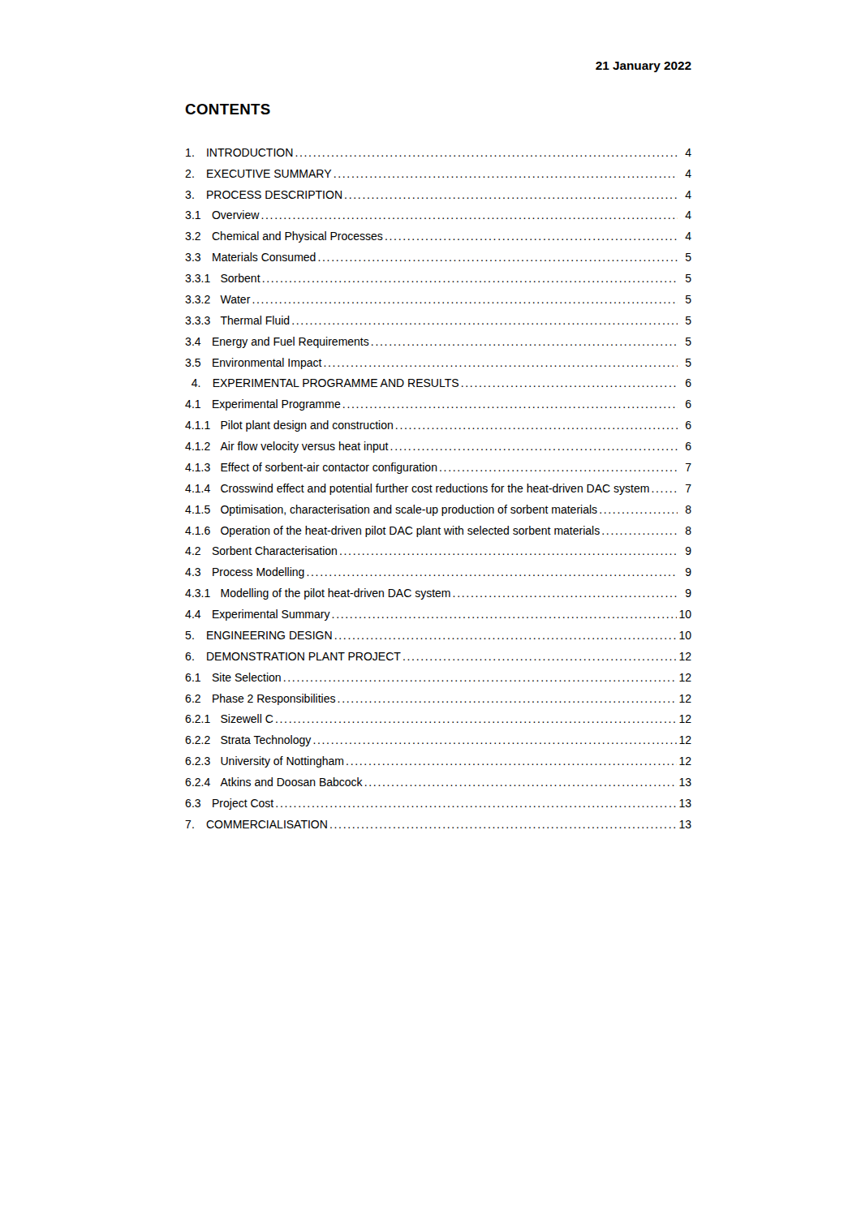21 January 2022
CONTENTS
1. INTRODUCTION ........................................................................................................................... 4
2. EXECUTIVE SUMMARY .................................................................................................................. 4
3. PROCESS DESCRIPTION ............................................................................................................... 4
3.1 Overview ................................................................................................................................. 4
3.2 Chemical and Physical Processes ................................................................................................. 4
3.3 Materials Consumed ................................................................................................................. 5
3.3.1 Sorbent ................................................................................................................................. 5
3.3.2 Water ..................................................................................................................................... 5
3.3.3 Thermal Fluid ................................................................................................................. 5
3.4 Energy and Fuel Requirements ................................................................................................. 5
3.5 Environmental Impact ................................................................................................................. 5
4. EXPERIMENTAL PROGRAMME AND RESULTS ................................................................................. 6
4.1 Experimental Programme ................................................................................................. 6
4.1.1 Pilot plant design and construction ................................................................................. 6
4.1.2 Air flow velocity versus heat input ................................................................................. 6
4.1.3 Effect of sorbent-air contactor configuration ................................................................. 7
4.1.4 Crosswind effect and potential further cost reductions for the heat-driven DAC system ............. 7
4.1.5 Optimisation, characterisation and scale-up production of sorbent materials ............................. 8
4.1.6 Operation of the heat-driven pilot DAC plant with selected sorbent materials ............................. 8
4.2 Sorbent Characterisation ................................................................................................. 9
4.3 Process Modelling ................................................................................................................. 9
4.3.1 Modelling of the pilot heat-driven DAC system ................................................................. 9
4.4 Experimental Summary ................................................................................................. 10
5. ENGINEERING DESIGN ................................................................................................................. 10
6. DEMONSTRATION PLANT PROJECT ................................................................................................. 12
6.1 Site Selection ................................................................................................................. 12
6.2 Phase 2 Responsibilities ................................................................................................. 12
6.2.1 Sizewell C ................................................................................................................. 12
6.2.2 Strata Technology ................................................................................................. 12
6.2.3 University of Nottingham ................................................................................................. 12
6.2.4 Atkins and Doosan Babcock ................................................................................................. 13
6.3 Project Cost ................................................................................................................. 13
7. COMMERCIALISATION ................................................................................................................. 13